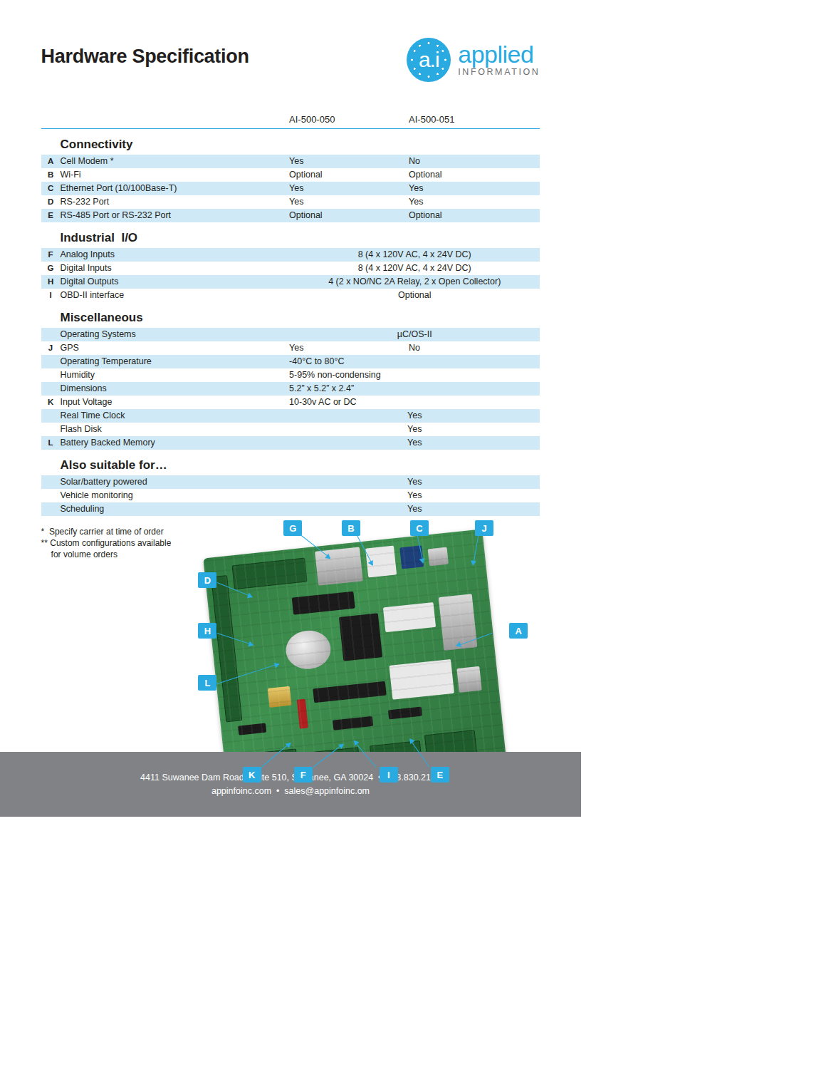Hardware Specification
a.i
applied
INFORMATION
| | | AI-500-050 | AI-500-051 |
| | Connectivity |
| A | Cell Modem * | Yes | No |
| B | Wi-Fi | Optional | Optional |
| C | Ethernet Port (10/100Base-T) | Yes | Yes |
| D | RS-232 Port | Yes | Yes |
| E | RS-485 Port or RS-232 Port | Optional | Optional |
| | Industrial I/O |
| F | Analog Inputs | 8 (4 x 120V AC, 4 x 24V DC) |
| G | Digital Inputs | 8 (4 x 120V AC, 4 x 24V DC) |
| H | Digital Outputs | 4 (2 x NO/NC 2A Relay, 2 x Open Collector) |
| I | OBD-II interface | Optional |
| | Miscellaneous |
| | Operating Systems | µC/OS-II |
| J | GPS | Yes | No |
| | Operating Temperature | -40°C to 80°C |
| | Humidity | 5-95% non-condensing |
| | Dimensions | 5.2” x 5.2” x 2.4” |
| K | Input Voltage | 10-30v AC or DC |
| | Real Time Clock | Yes |
| | Flash Disk | Yes |
| L | Battery Backed Memory | Yes |
| | Also suitable for… |
| | Solar/battery powered | Yes |
| | Vehicle monitoring | Yes |
| | Scheduling | Yes |
* Specify carrier at time of order
** Custom configurations available
for volume orders
G
B
C
J
D
H
L
A
K
F
I
E
4411 Suwanee Dam Road, Suite 510, Suwanee, GA 30024 • 678.830.2170
appinfoinc.com • sales@appinfoinc.om